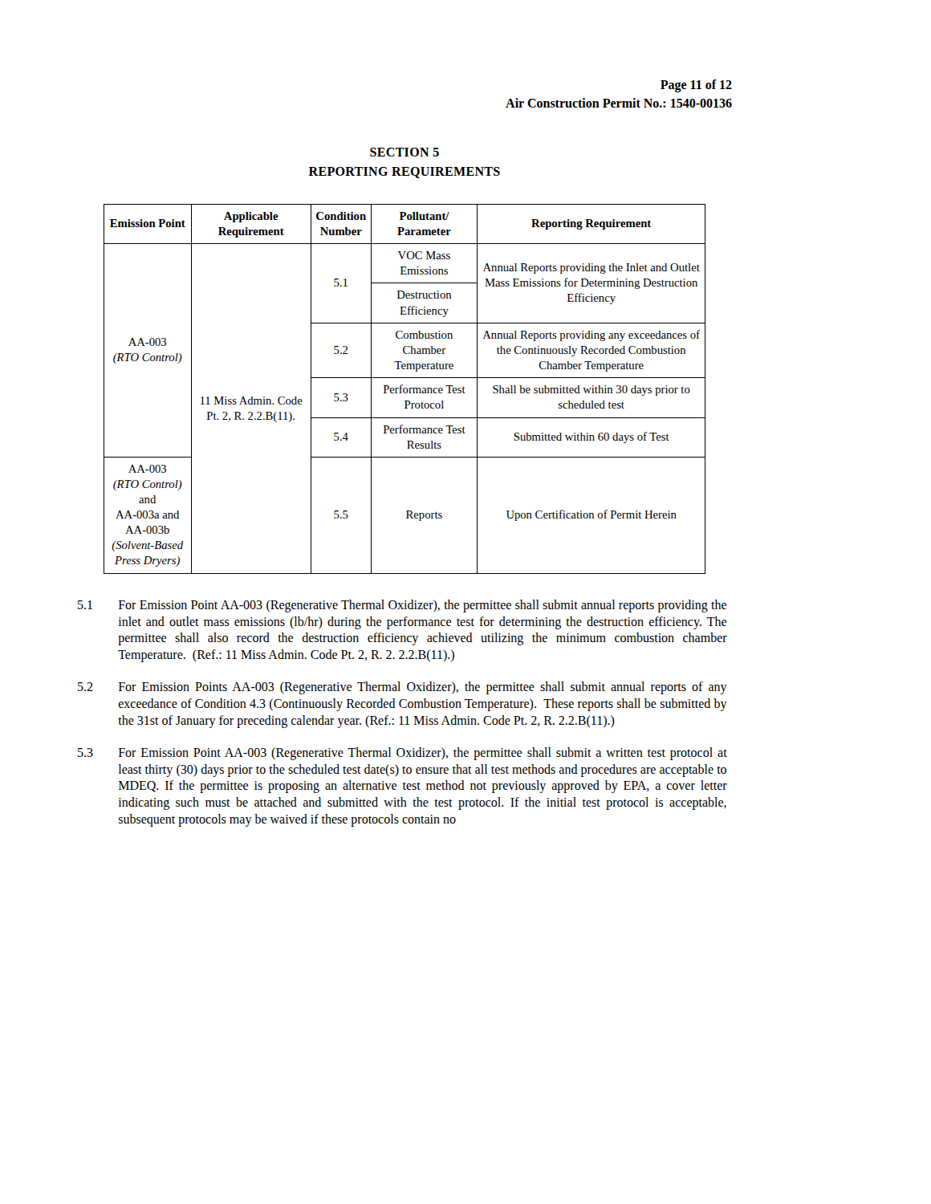Page 11 of 12
Air Construction Permit No.: 1540-00136
SECTION 5
REPORTING REQUIREMENTS
| Emission Point | Applicable Requirement | Condition Number | Pollutant/ Parameter | Reporting Requirement |
| --- | --- | --- | --- | --- |
| AA-003 (RTO Control) | 11 Miss Admin. Code Pt. 2, R. 2.2.B(11). | 5.1 | VOC Mass Emissions | Annual Reports providing the Inlet and Outlet Mass Emissions for Determining Destruction Efficiency |
| Destruction Efficiency |
| 5.2 | Combustion Chamber Temperature | Annual Reports providing any exceedances of the Continuously Recorded Combustion Chamber Temperature |
| 5.3 | Performance Test Protocol | Shall be submitted within 30 days prior to scheduled test |
| 5.4 | Performance Test Results | Submitted within 60 days of Test |
| AA-003 (RTO Control) and AA-003a and AA-003b (Solvent-Based Press Dryers) | 5.5 | Reports | Upon Certification of Permit Herein |
5.1 For Emission Point AA-003 (Regenerative Thermal Oxidizer), the permittee shall submit annual reports providing the inlet and outlet mass emissions (lb/hr) during the performance test for determining the destruction efficiency. The permittee shall also record the destruction efficiency achieved utilizing the minimum combustion chamber Temperature. (Ref.: 11 Miss Admin. Code Pt. 2, R. 2. 2.2.B(11).)
5.2 For Emission Points AA-003 (Regenerative Thermal Oxidizer), the permittee shall submit annual reports of any exceedance of Condition 4.3 (Continuously Recorded Combustion Temperature). These reports shall be submitted by the 31st of January for preceding calendar year. (Ref.: 11 Miss Admin. Code Pt. 2, R. 2.2.B(11).)
5.3 For Emission Point AA-003 (Regenerative Thermal Oxidizer), the permittee shall submit a written test protocol at least thirty (30) days prior to the scheduled test date(s) to ensure that all test methods and procedures are acceptable to MDEQ. If the permittee is proposing an alternative test method not previously approved by EPA, a cover letter indicating such must be attached and submitted with the test protocol. If the initial test protocol is acceptable, subsequent protocols may be waived if these protocols contain no